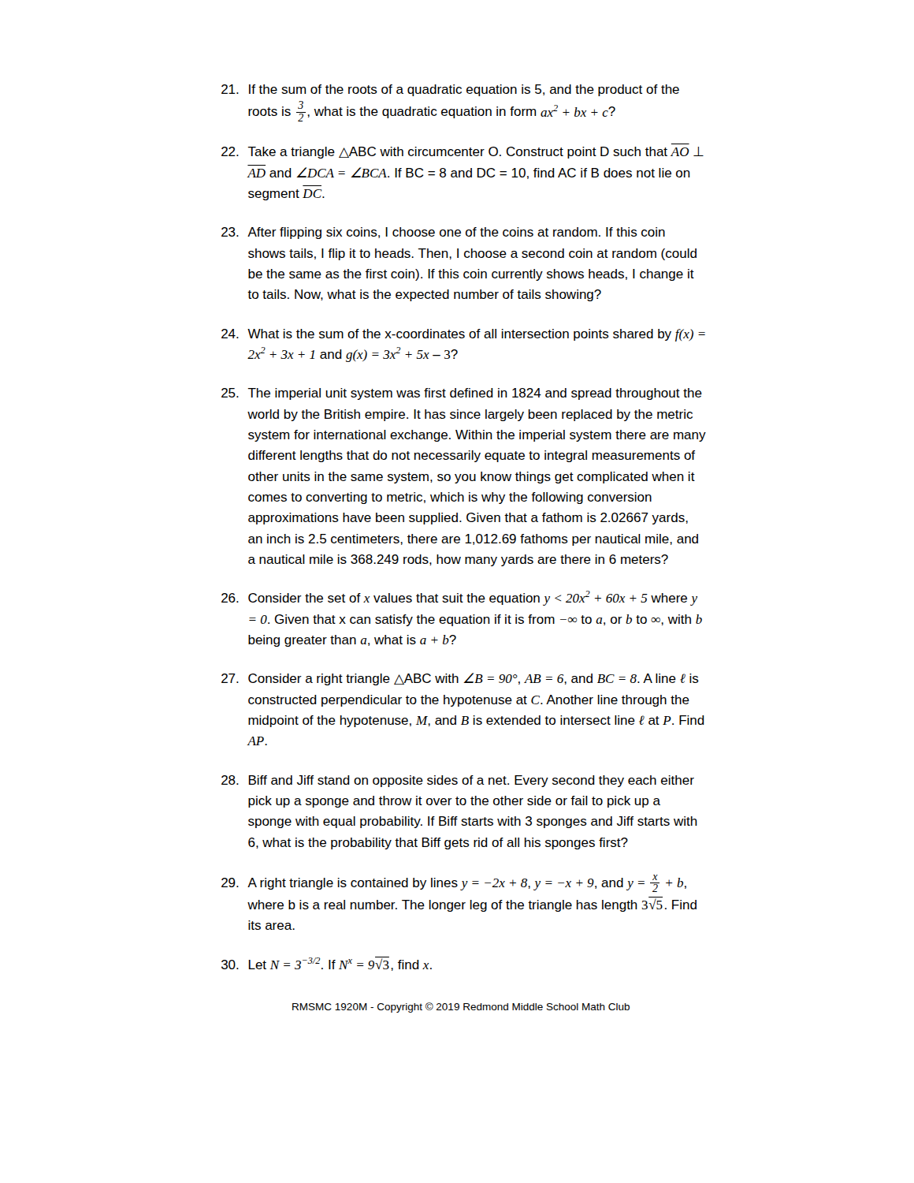If the sum of the roots of a quadratic equation is 5, and the product of the roots is 32, what is the quadratic equation in form ax2 + bx + c?
Take a triangle △ABC with circumcenter O. Construct point D such that AO ⊥ AD and ∠DCA = ∠BCA. If BC = 8 and DC = 10, find AC if B does not lie on segment DC.
After flipping six coins, I choose one of the coins at random. If this coin shows tails, I flip it to heads. Then, I choose a second coin at random (could be the same as the first coin). If this coin currently shows heads, I change it to tails. Now, what is the expected number of tails showing?
What is the sum of the x-coordinates of all intersection points shared by f(x) = 2x2 + 3x + 1 and g(x) = 3x2 + 5x – 3?
The imperial unit system was first defined in 1824 and spread throughout the world by the British empire. It has since largely been replaced by the metric system for international exchange. Within the imperial system there are many different lengths that do not necessarily equate to integral measurements of other units in the same system, so you know things get complicated when it comes to converting to metric, which is why the following conversion approximations have been supplied. Given that a fathom is 2.02667 yards, an inch is 2.5 centimeters, there are 1,012.69 fathoms per nautical mile, and a nautical mile is 368.249 rods, how many yards are there in 6 meters?
Consider the set of x values that suit the equation y < 20x2 + 60x + 5 where y = 0. Given that x can satisfy the equation if it is from −∞ to a, or b to ∞, with b being greater than a, what is a + b?
Consider a right triangle △ABC with ∠B = 90°, AB = 6, and BC = 8. A line ℓ is constructed perpendicular to the hypotenuse at C. Another line through the midpoint of the hypotenuse, M, and B is extended to intersect line ℓ at P. Find AP.
Biff and Jiff stand on opposite sides of a net. Every second they each either pick up a sponge and throw it over to the other side or fail to pick up a sponge with equal probability. If Biff starts with 3 sponges and Jiff starts with 6, what is the probability that Biff gets rid of all his sponges first?
A right triangle is contained by lines y = −2x + 8, y = −x + 9, and y = x 2 + b, where b is a real number. The longer leg of the triangle has length 3√5. Find its area.
Let N = 3−3/2. If Nx = 9√3, find x.
RMSMC 1920M - Copyright © 2019 Redmond Middle School Math Club